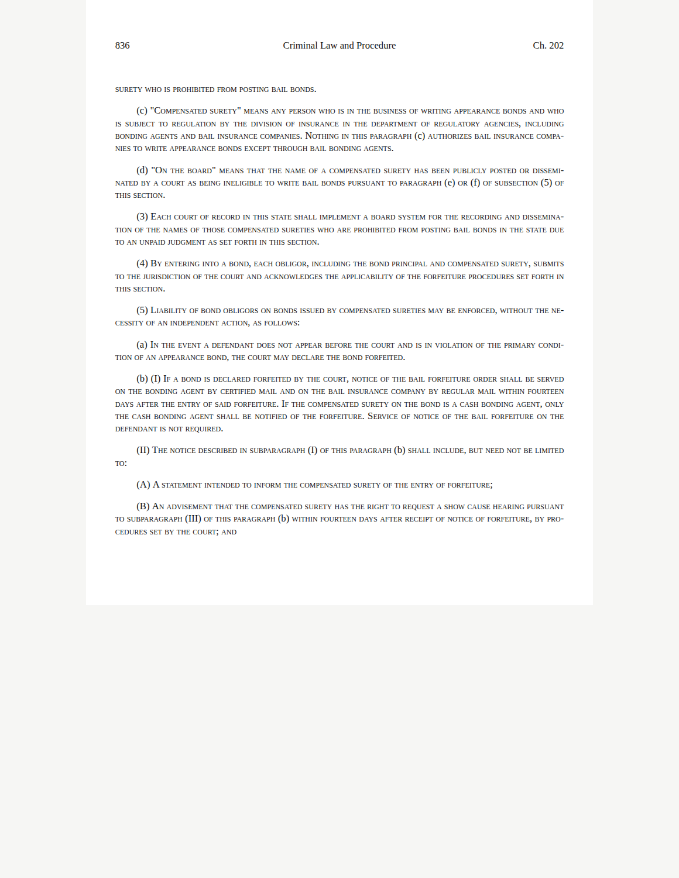836 Criminal Law and Procedure Ch. 202
surety who is prohibited from posting bail bonds.
(c) "Compensated surety" means any person who is in the business of writing appearance bonds and who is subject to regulation by the division of insurance in the department of regulatory agencies, including bonding agents and bail insurance companies. Nothing in this paragraph (c) authorizes bail insurance companies to write appearance bonds except through bail bonding agents.
(d) "On the board" means that the name of a compensated surety has been publicly posted or disseminated by a court as being ineligible to write bail bonds pursuant to paragraph (e) or (f) of subsection (5) of this section.
(3) Each court of record in this state shall implement a board system for the recording and dissemination of the names of those compensated sureties who are prohibited from posting bail bonds in the state due to an unpaid judgment as set forth in this section.
(4) By entering into a bond, each obligor, including the bond principal and compensated surety, submits to the jurisdiction of the court and acknowledges the applicability of the forfeiture procedures set forth in this section.
(5) Liability of bond obligors on bonds issued by compensated sureties may be enforced, without the necessity of an independent action, as follows:
(a) In the event a defendant does not appear before the court and is in violation of the primary condition of an appearance bond, the court may declare the bond forfeited.
(b) (I) If a bond is declared forfeited by the court, notice of the bail forfeiture order shall be served on the bonding agent by certified mail and on the bail insurance company by regular mail within fourteen days after the entry of said forfeiture. If the compensated surety on the bond is a cash bonding agent, only the cash bonding agent shall be notified of the forfeiture. Service of notice of the bail forfeiture on the defendant is not required.
(II) The notice described in subparagraph (I) of this paragraph (b) shall include, but need not be limited to:
(A) A statement intended to inform the compensated surety of the entry of forfeiture;
(B) An advisement that the compensated surety has the right to request a show cause hearing pursuant to subparagraph (III) of this paragraph (b) within fourteen days after receipt of notice of forfeiture, by procedures set by the court; and